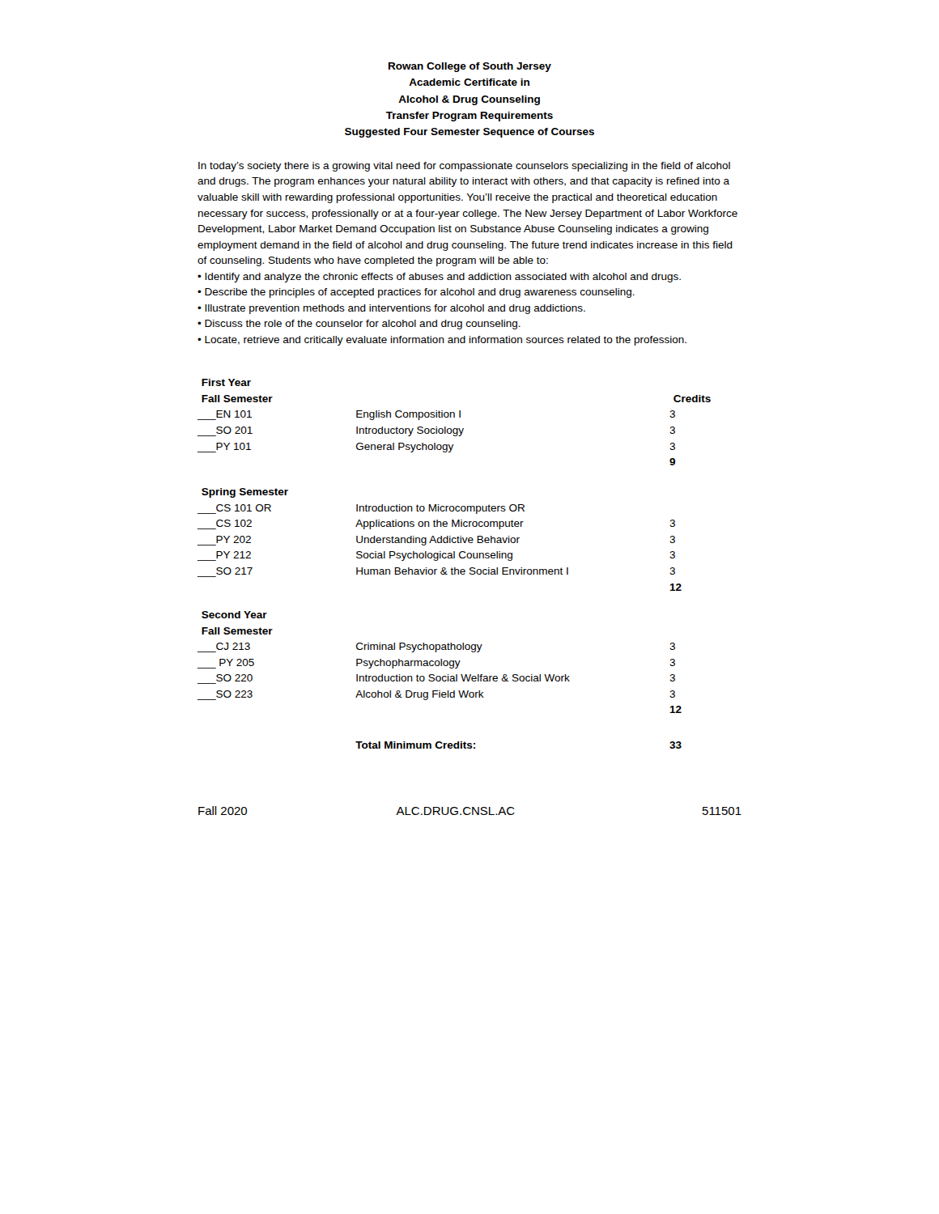Rowan College of South Jersey
Academic Certificate in
Alcohol & Drug Counseling
Transfer Program Requirements
Suggested Four Semester Sequence of Courses
In today’s society there is a growing vital need for compassionate counselors specializing in the field of alcohol and drugs. The program enhances your natural ability to interact with others, and that capacity is refined into a valuable skill with rewarding professional opportunities. You’ll receive the practical and theoretical education necessary for success, professionally or at a four-year college. The New Jersey Department of Labor Workforce Development, Labor Market Demand Occupation list on Substance Abuse Counseling indicates a growing employment demand in the field of alcohol and drug counseling. The future trend indicates increase in this field of counseling. Students who have completed the program will be able to:
Identify and analyze the chronic effects of abuses and addiction associated with alcohol and drugs.
Describe the principles of accepted practices for alcohol and drug awareness counseling.
Illustrate prevention methods and interventions for alcohol and drug addictions.
Discuss the role of the counselor for alcohol and drug counseling.
Locate, retrieve and critically evaluate information and information sources related to the profession.
| First Year |
| Fall Semester | | Credits |
| ___ EN 101 | English Composition I | 3 |
| ___ SO 201 | Introductory Sociology | 3 |
| ___ PY 101 | General Psychology | 3 |
| | | 9 |
| Spring Semester |
| ___ CS 101 OR | Introduction to Microcomputers OR | |
| ___ CS 102 | Applications on the Microcomputer | 3 |
| ___ PY 202 | Understanding Addictive Behavior | 3 |
| ___ PY 212 | Social Psychological Counseling | 3 |
| ___ SO 217 | Human Behavior & the Social Environment I | 3 |
| | | 12 |
| Second Year |
| Fall Semester |
| ___ CJ 213 | Criminal Psychopathology | 3 |
| ___ PY 205 | Psychopharmacology | 3 |
| ___ SO 220 | Introduction to Social Welfare & Social Work | 3 |
| ___ SO 223 | Alcohol & Drug Field Work | 3 |
| | | 12 |
| | Total Minimum Credits: | 33 |
Fall 2020
ALC.DRUG.CNSL.AC
511501